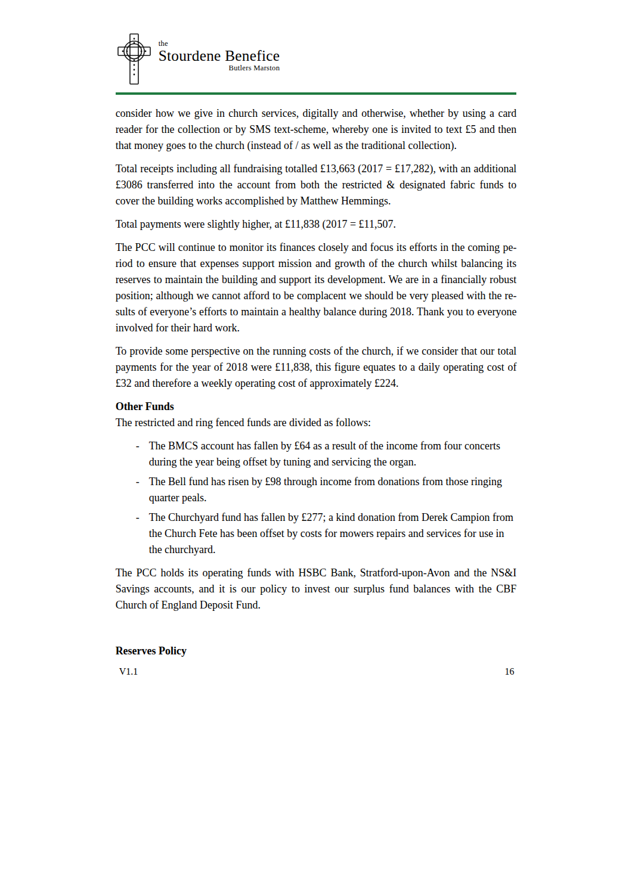the
Stourdene Benefice
Butlers Marston
consider how we give in church services, digitally and otherwise, whether by using a card reader for the collection or by SMS text-scheme, whereby one is invited to text £5 and then that money goes to the church (instead of / as well as the traditional collection).
Total receipts including all fundraising totalled £13,663 (2017 = £17,282), with an additional £3086 transferred into the account from both the restricted & designated fabric funds to cover the building works accomplished by Matthew Hemmings.
Total payments were slightly higher, at £11,838 (2017 = £11,507.
The PCC will continue to monitor its finances closely and focus its efforts in the coming period to ensure that expenses support mission and growth of the church whilst balancing its reserves to maintain the building and support its development. We are in a financially robust position; although we cannot afford to be complacent we should be very pleased with the results of everyone’s efforts to maintain a healthy balance during 2018. Thank you to everyone involved for their hard work.
To provide some perspective on the running costs of the church, if we consider that our total payments for the year of 2018 were £11,838, this figure equates to a daily operating cost of £32 and therefore a weekly operating cost of approximately £224.
Other Funds
The restricted and ring fenced funds are divided as follows:
The BMCS account has fallen by £64 as a result of the income from four concerts during the year being offset by tuning and servicing the organ.
The Bell fund has risen by £98 through income from donations from those ringing quarter peals.
The Churchyard fund has fallen by £277; a kind donation from Derek Campion from the Church Fete has been offset by costs for mowers repairs and services for use in the churchyard.
The PCC holds its operating funds with HSBC Bank, Stratford-upon-Avon and the NS&I Savings accounts, and it is our policy to invest our surplus fund balances with the CBF Church of England Deposit Fund.
Reserves Policy
V1.1 16